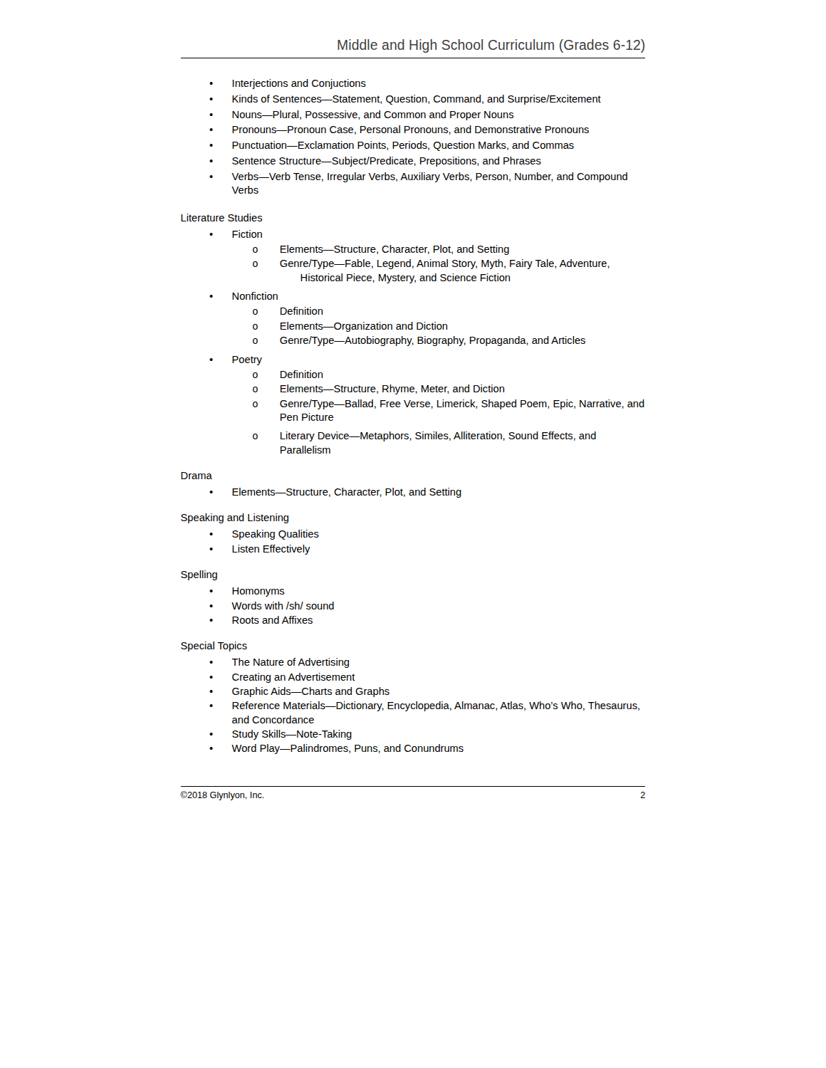Middle and High School Curriculum (Grades 6-12)
Interjections and Conjuctions
Kinds of Sentences—Statement, Question, Command, and Surprise/Excitement
Nouns—Plural, Possessive, and Common and Proper Nouns
Pronouns—Pronoun Case, Personal Pronouns, and Demonstrative Pronouns
Punctuation—Exclamation Points, Periods, Question Marks, and Commas
Sentence Structure—Subject/Predicate, Prepositions, and Phrases
Verbs—Verb Tense, Irregular Verbs, Auxiliary Verbs, Person, Number, and Compound Verbs
Literature Studies
Fiction
Elements—Structure, Character, Plot, and Setting
Genre/Type—Fable, Legend, Animal Story, Myth, Fairy Tale, Adventure, Historical Piece, Mystery, and Science Fiction
Nonfiction
Definition
Elements—Organization and Diction
Genre/Type—Autobiography, Biography, Propaganda, and Articles
Poetry
Definition
Elements—Structure, Rhyme, Meter, and Diction
Genre/Type—Ballad, Free Verse, Limerick, Shaped Poem, Epic, Narrative, and Pen Picture
Literary Device—Metaphors, Similes, Alliteration, Sound Effects, and Parallelism
Drama
Elements—Structure, Character, Plot, and Setting
Speaking and Listening
Speaking Qualities
Listen Effectively
Spelling
Homonyms
Words with /sh/ sound
Roots and Affixes
Special Topics
The Nature of Advertising
Creating an Advertisement
Graphic Aids—Charts and Graphs
Reference Materials—Dictionary, Encyclopedia, Almanac, Atlas, Who’s Who, Thesaurus, and Concordance
Study Skills—Note-Taking
Word Play—Palindromes, Puns, and Conundrums
©2018 Glynlyon, Inc. 2